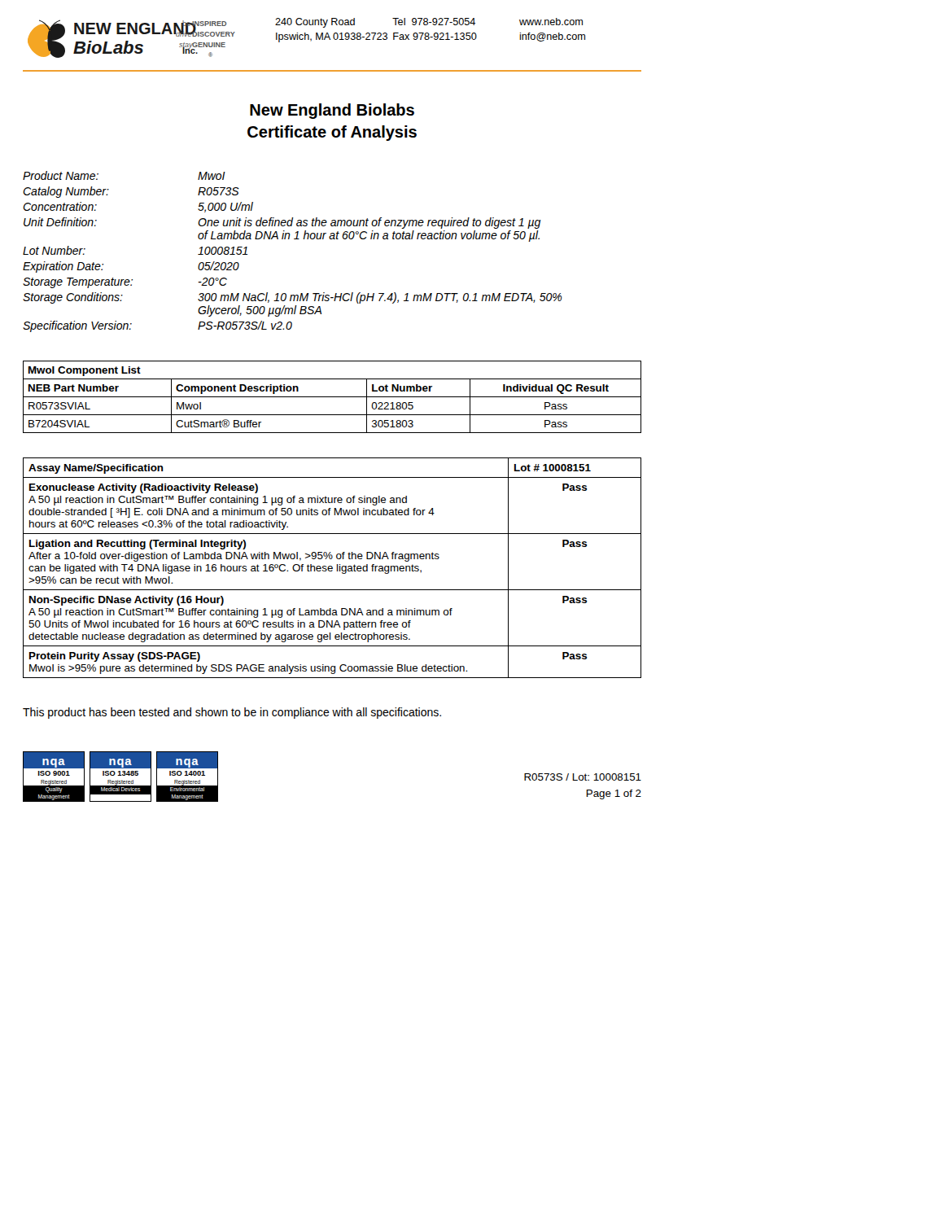NEW ENGLAND BioLabs Inc. ® be INSPIRED drive DISCOVERY stay GENUINE
240 County Road
Ipswich, MA 01938-2723
Tel 978-927-5054
Fax 978-921-1350
www.neb.com
info@neb.com
New England Biolabs
Certificate of Analysis
| Product Name: | MwoI |
| Catalog Number: | R0573S |
| Concentration: | 5,000 U/ml |
| Unit Definition: | One unit is defined as the amount of enzyme required to digest 1 µg of Lambda DNA in 1 hour at 60°C in a total reaction volume of 50 µl. |
| Lot Number: | 10008151 |
| Expiration Date: | 05/2020 |
| Storage Temperature: | -20°C |
| Storage Conditions: | 300 mM NaCl, 10 mM Tris-HCl (pH 7.4), 1 mM DTT, 0.1 mM EDTA, 50% Glycerol, 500 µg/ml BSA |
| Specification Version: | PS-R0573S/L v2.0 |
| MwoI Component List |
| --- |
| NEB Part Number | Component Description | Lot Number | Individual QC Result |
| R0573SVIAL | MwoI | 0221805 | Pass |
| B7204SVIAL | CutSmart® Buffer | 3051803 | Pass |
| Assay Name/Specification | Lot # 10008151 |
| --- | --- |
| Exonuclease Activity (Radioactivity Release) A 50 µl reaction in CutSmart™ Buffer containing 1 µg of a mixture of single and double-stranded [ ³H] E. coli DNA and a minimum of 50 units of MwoI incubated for 4 hours at 60ºC releases <0.3% of the total radioactivity. | Pass |
| Ligation and Recutting (Terminal Integrity) After a 10-fold over-digestion of Lambda DNA with MwoI, >95% of the DNA fragments can be ligated with T4 DNA ligase in 16 hours at 16ºC. Of these ligated fragments, >95% can be recut with MwoI. | Pass |
| Non-Specific DNase Activity (16 Hour) A 50 µl reaction in CutSmart™ Buffer containing 1 µg of Lambda DNA and a minimum of 50 Units of MwoI incubated for 16 hours at 60ºC results in a DNA pattern free of detectable nuclease degradation as determined by agarose gel electrophoresis. | Pass |
| Protein Purity Assay (SDS-PAGE) MwoI is >95% pure as determined by SDS PAGE analysis using Coomassie Blue detection. | Pass |
This product has been tested and shown to be in compliance with all specifications.
nqa
ISO 9001
Registered
Quality
Management
nqa
ISO 13485
Registered
Medical Devices
nqa
ISO 14001
Registered
Environmental
Management
R0573S / Lot: 10008151
Page 1 of 2